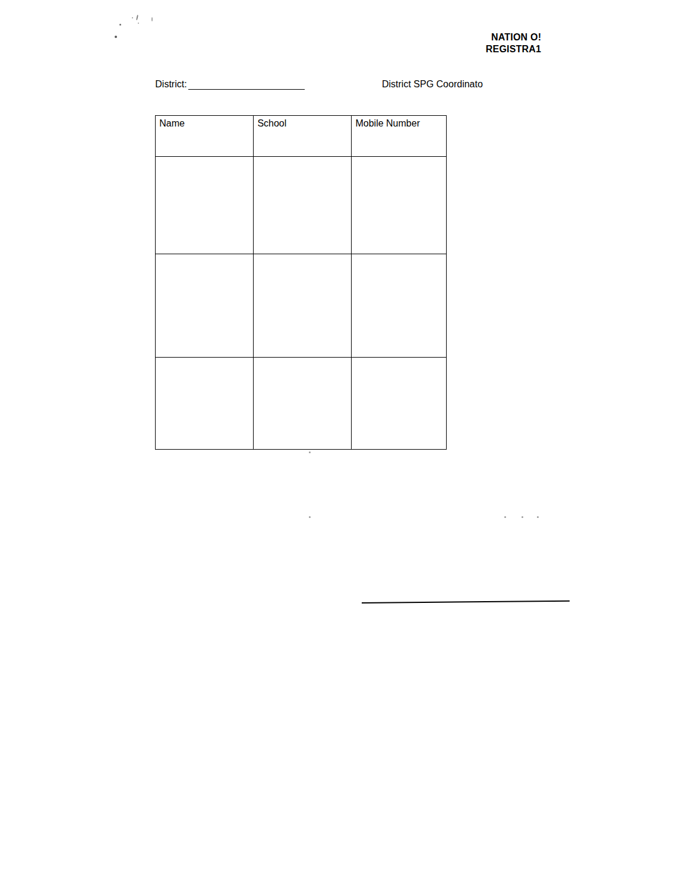NATION O! REGISTRA1
District:
District SPG Coordinato⁠
| Name | School | Mobile Number |
| --- | --- | --- |